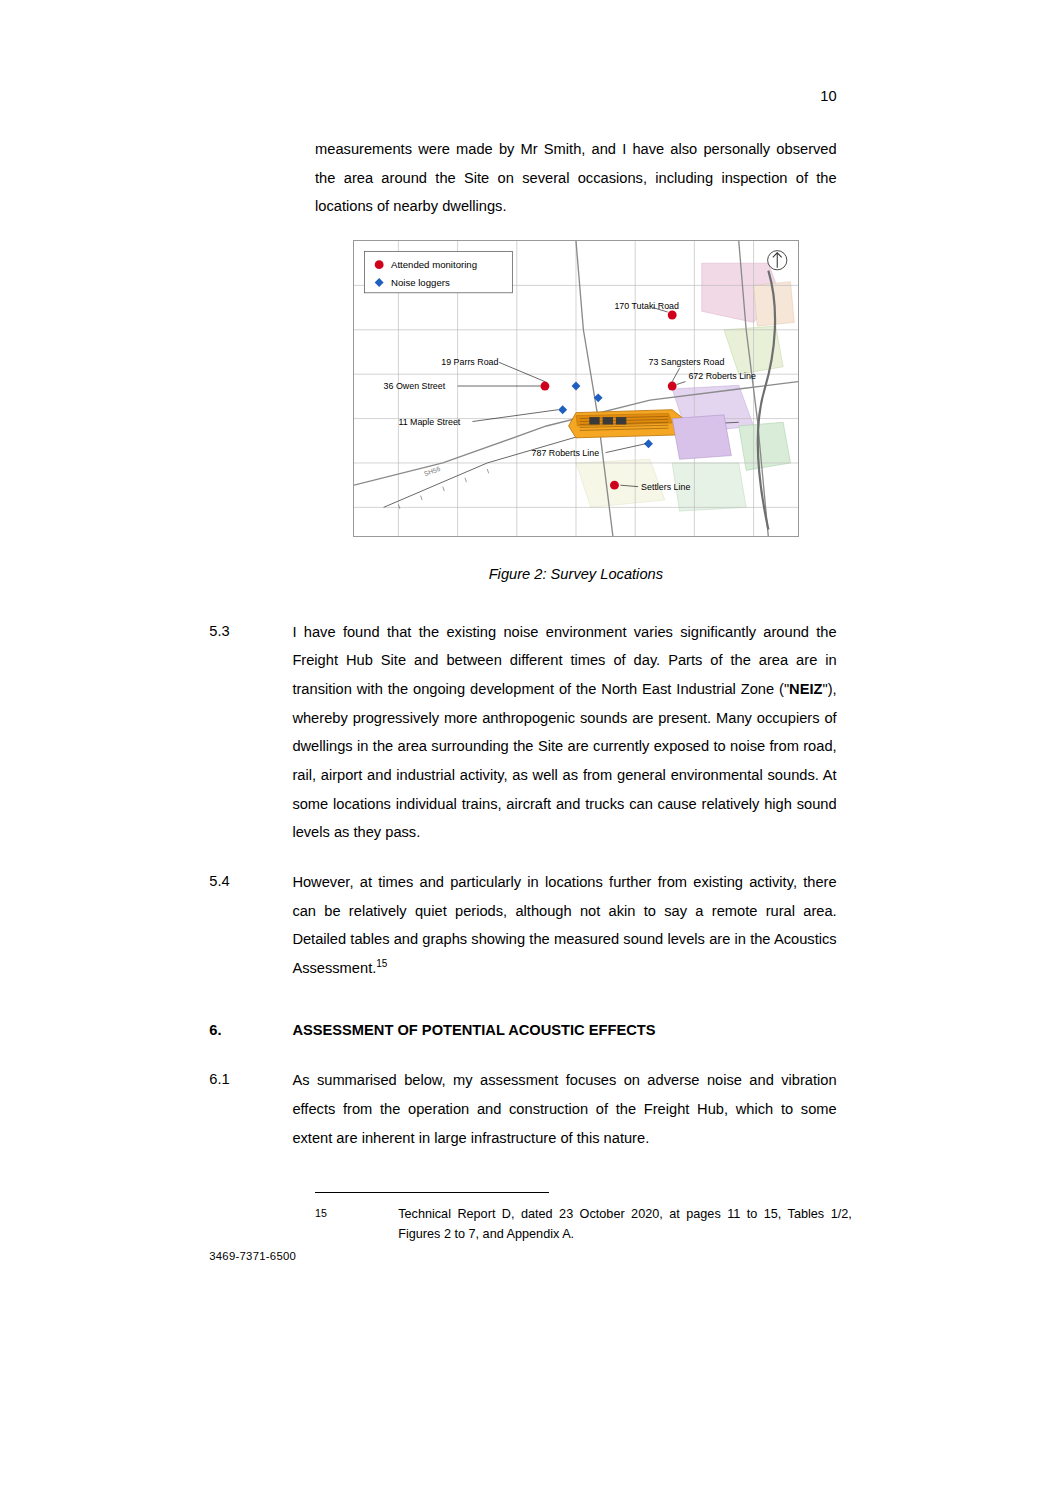10
measurements were made by Mr Smith, and I have also personally observed the area around the Site on several occasions, including inspection of the locations of nearby dwellings.
Attended monitoring Noise loggers 170 Tutaki Road 73 Sangsters Road 672 Roberts Line 19 Parrs Road 36 Owen Street 11 Maple Street 787 Roberts Line Settlers Line SH56
Figure 2: Survey Locations
5.3
I have found that the existing noise environment varies significantly around the Freight Hub Site and between different times of day. Parts of the area are in transition with the ongoing development of the North East Industrial Zone ("NEIZ"), whereby progressively more anthropogenic sounds are present. Many occupiers of dwellings in the area surrounding the Site are currently exposed to noise from road, rail, airport and industrial activity, as well as from general environmental sounds. At some locations individual trains, aircraft and trucks can cause relatively high sound levels as they pass.
5.4
However, at times and particularly in locations further from existing activity, there can be relatively quiet periods, although not akin to say a remote rural area. Detailed tables and graphs showing the measured sound levels are in the Acoustics Assessment.15
6.
ASSESSMENT OF POTENTIAL ACOUSTIC EFFECTS
6.1
As summarised below, my assessment focuses on adverse noise and vibration effects from the operation and construction of the Freight Hub, which to some extent are inherent in large infrastructure of this nature.
15
Technical Report D, dated 23 October 2020, at pages 11 to 15, Tables 1/2, Figures 2 to 7, and Appendix A.
3469-7371-6500